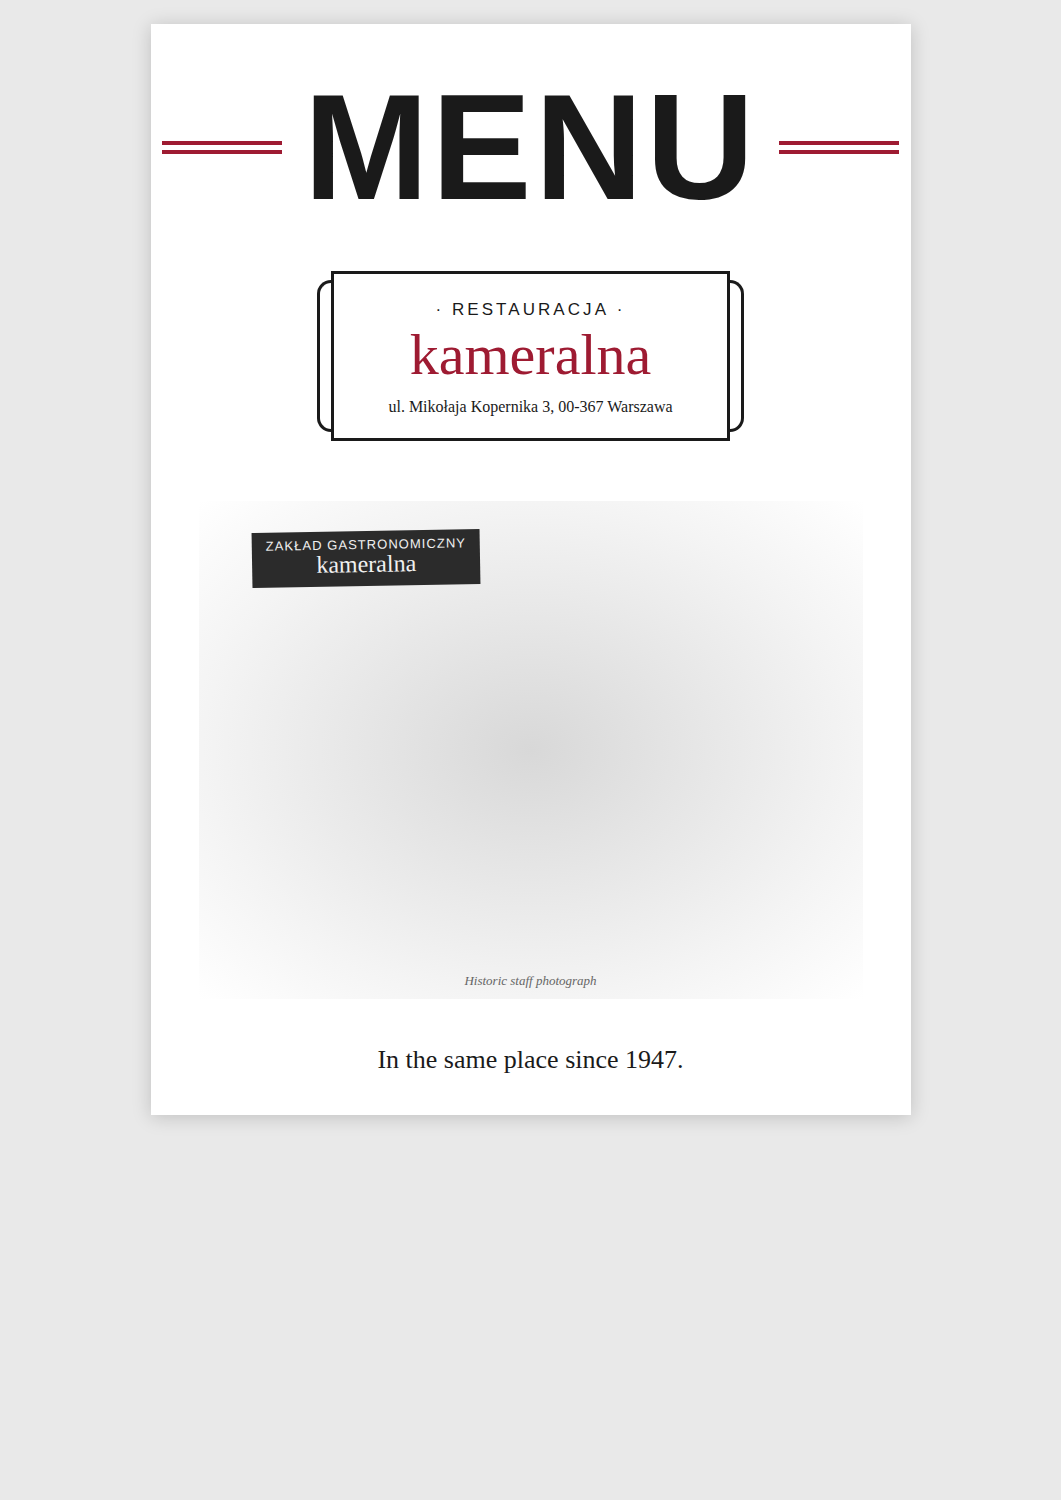Menu
· Restauracja ·
kameralna
ul. Mikołaja Kopernika 3, 00-367 Warszawa
Zakład Gastronomiczny kameralna
Historic staff photograph
In the same place since 1947.